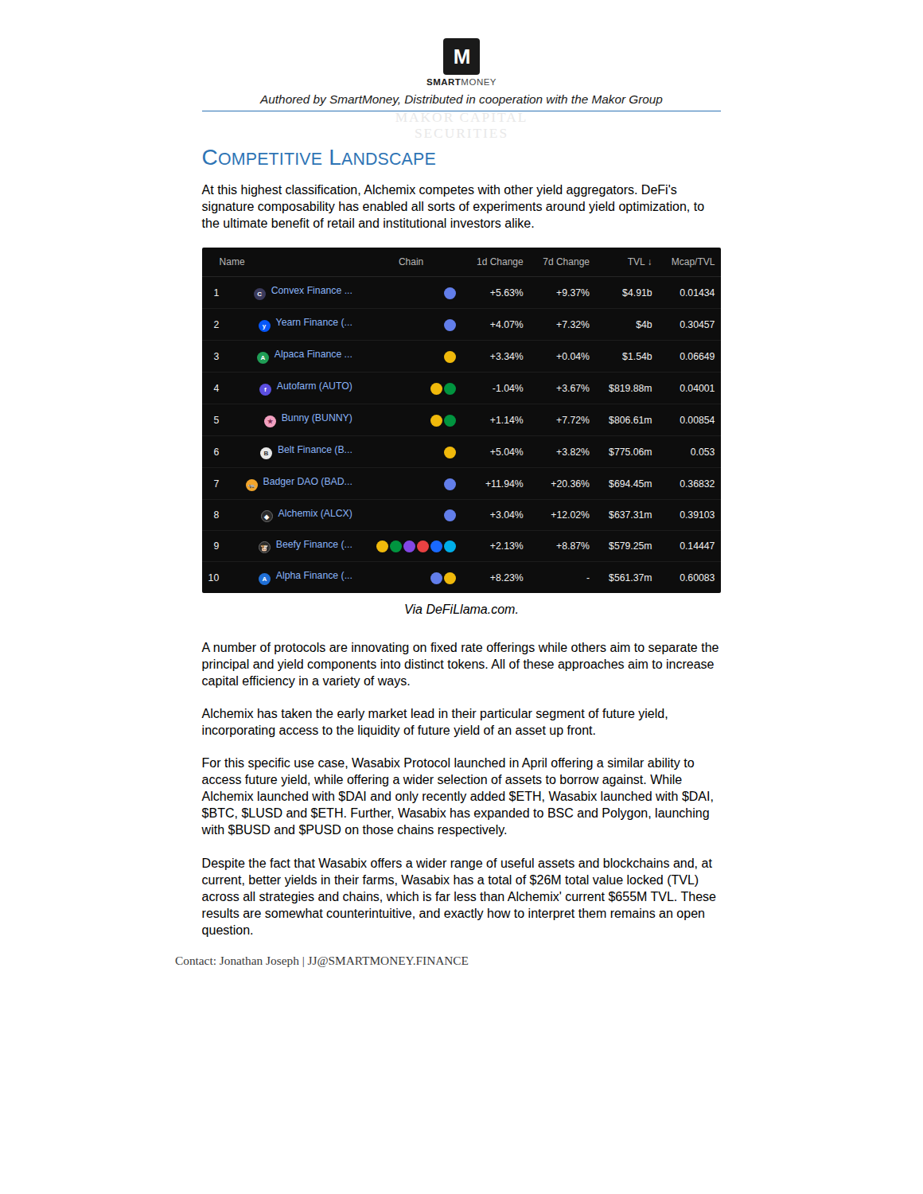SMART MONEY
Authored by SmartMoney, Distributed in cooperation with the Makor Group
MAKOR CAPITAL
SECURITIES
COMPETITIVE LANDSCAPE
At this highest classification, Alchemix competes with other yield aggregators. DeFi's signature composability has enabled all sorts of experiments around yield optimization, to the ultimate benefit of retail and institutional investors alike.
| Name | Chain | 1d Change | 7d Change | TVL ↓ | Mcap/TVL |
| --- | --- | --- | --- | --- | --- |
| 1 | C Convex Finance ... | | +5.63% | +9.37% | $4.91b | 0.01434 |
| 2 | y Yearn Finance (... | | +4.07% | +7.32% | $4b | 0.30457 |
| 3 | A Alpaca Finance ... | | +3.34% | +0.04% | $1.54b | 0.06649 |
| 4 | f Autofarm (AUTO) | | -1.04% | +3.67% | $819.88m | 0.04001 |
| 5 | ★ Bunny (BUNNY) | | +1.14% | +7.72% | $806.61m | 0.00854 |
| 6 | B Belt Finance (B... | | +5.04% | +3.82% | $775.06m | 0.053 |
| 7 | 🦡 Badger DAO (BAD... | | +11.94% | +20.36% | $694.45m | 0.36832 |
| 8 | ◈ Alchemix (ALCX) | | +3.04% | +12.02% | $637.31m | 0.39103 |
| 9 | 🐮 Beefy Finance (... | | +2.13% | +8.87% | $579.25m | 0.14447 |
| 10 | A Alpha Finance (... | | +8.23% | - | $561.37m | 0.60083 |
Via DeFiLlama.com.
A number of protocols are innovating on fixed rate offerings while others aim to separate the principal and yield components into distinct tokens. All of these approaches aim to increase capital efficiency in a variety of ways.
Alchemix has taken the early market lead in their particular segment of future yield, incorporating access to the liquidity of future yield of an asset up front.
For this specific use case, Wasabix Protocol launched in April offering a similar ability to access future yield, while offering a wider selection of assets to borrow against. While Alchemix launched with $DAI and only recently added $ETH, Wasabix launched with $DAI, $BTC, $LUSD and $ETH. Further, Wasabix has expanded to BSC and Polygon, launching with $BUSD and $PUSD on those chains respectively.
Despite the fact that Wasabix offers a wider range of useful assets and blockchains and, at current, better yields in their farms, Wasabix has a total of $26M total value locked (TVL) across all strategies and chains, which is far less than Alchemix' current $655M TVL. These results are somewhat counterintuitive, and exactly how to interpret them remains an open question.
Contact: Jonathan Joseph | JJ@SMARTMONEY.FINANCE